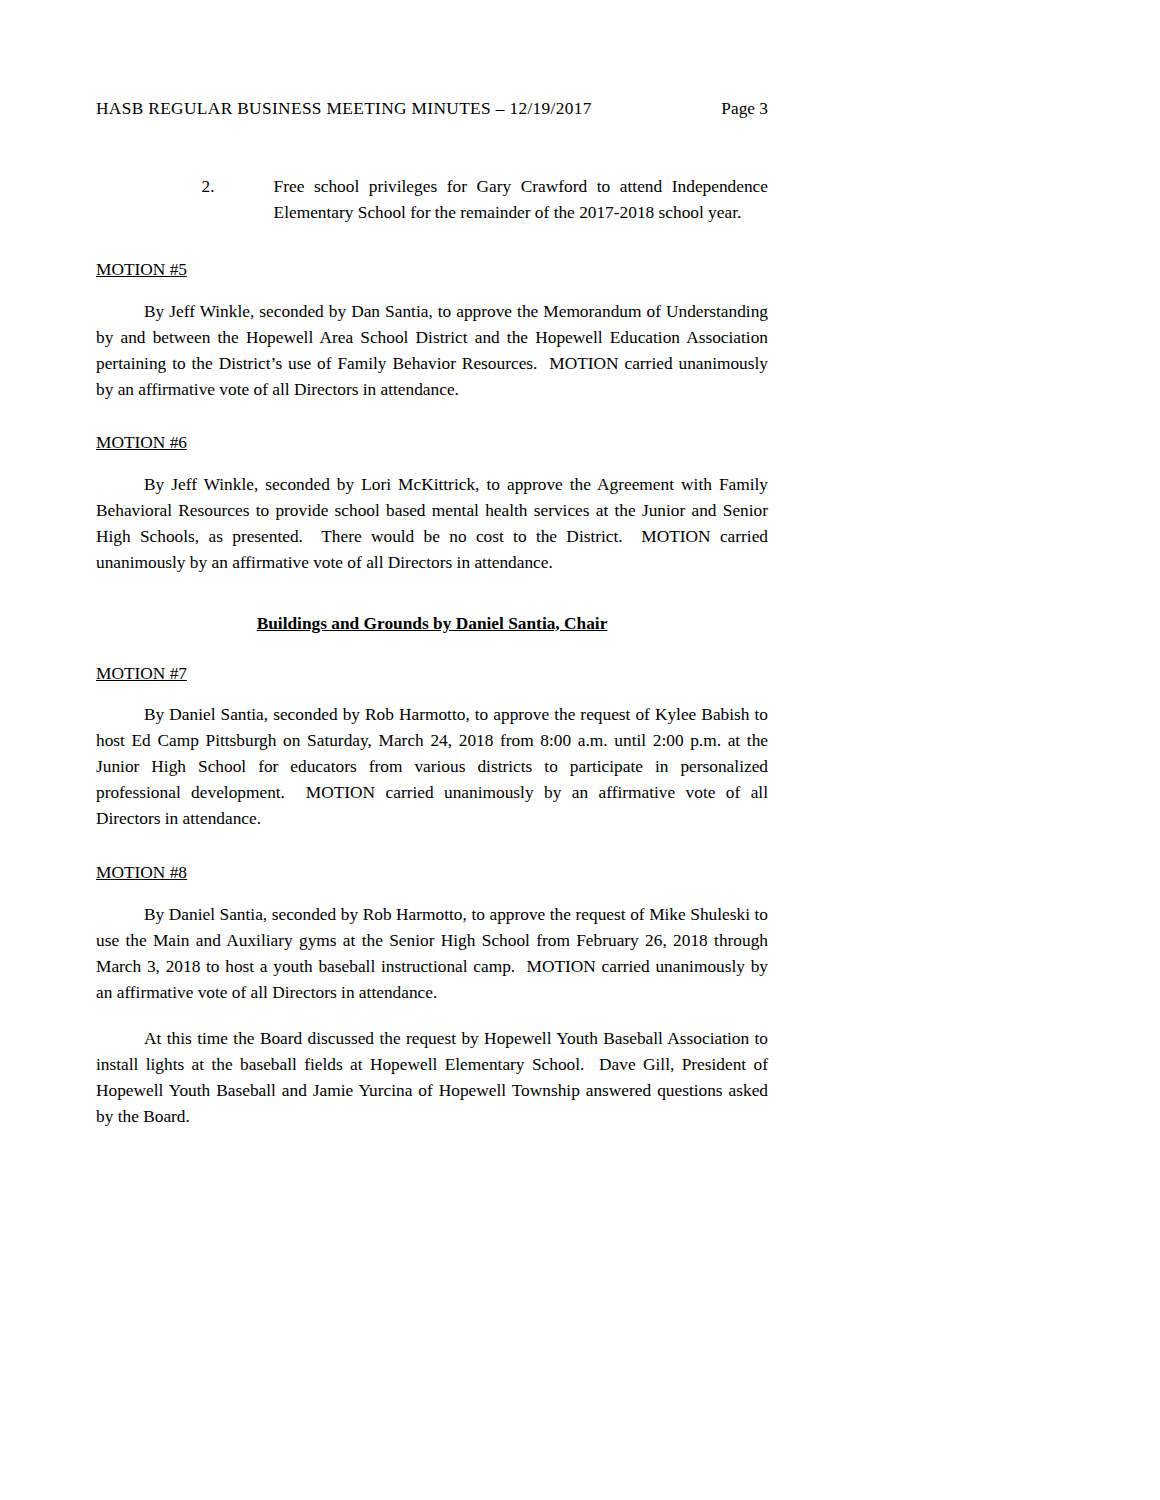HASB REGULAR BUSINESS MEETING MINUTES – 12/19/2017
Page 3
2.
Free school privileges for Gary Crawford to attend Independence Elementary School for the remainder of the 2017-2018 school year.
MOTION #5
By Jeff Winkle, seconded by Dan Santia, to approve the Memorandum of Understanding by and between the Hopewell Area School District and the Hopewell Education Association pertaining to the District’s use of Family Behavior Resources. MOTION carried unanimously by an affirmative vote of all Directors in attendance.
MOTION #6
By Jeff Winkle, seconded by Lori McKittrick, to approve the Agreement with Family Behavioral Resources to provide school based mental health services at the Junior and Senior High Schools, as presented. There would be no cost to the District. MOTION carried unanimously by an affirmative vote of all Directors in attendance.
Buildings and Grounds by Daniel Santia, Chair
MOTION #7
By Daniel Santia, seconded by Rob Harmotto, to approve the request of Kylee Babish to host Ed Camp Pittsburgh on Saturday, March 24, 2018 from 8:00 a.m. until 2:00 p.m. at the Junior High School for educators from various districts to participate in personalized professional development. MOTION carried unanimously by an affirmative vote of all Directors in attendance.
MOTION #8
By Daniel Santia, seconded by Rob Harmotto, to approve the request of Mike Shuleski to use the Main and Auxiliary gyms at the Senior High School from February 26, 2018 through March 3, 2018 to host a youth baseball instructional camp. MOTION carried unanimously by an affirmative vote of all Directors in attendance.
At this time the Board discussed the request by Hopewell Youth Baseball Association to install lights at the baseball fields at Hopewell Elementary School. Dave Gill, President of Hopewell Youth Baseball and Jamie Yurcina of Hopewell Township answered questions asked by the Board.